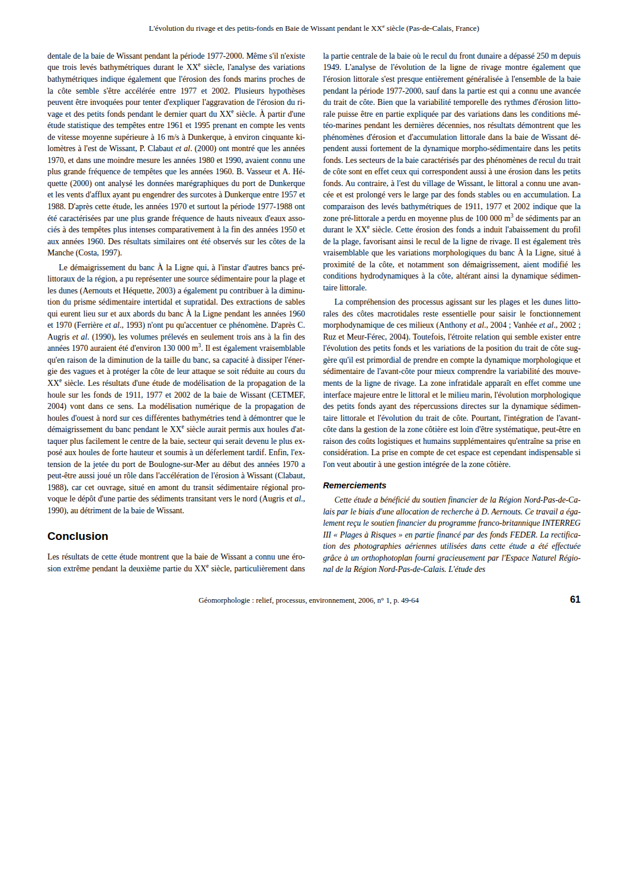L'évolution du rivage et des petits-fonds en Baie de Wissant pendant le XXe siècle (Pas-de-Calais, France)
dentale de la baie de Wissant pendant la période 1977-2000. Même s'il n'existe que trois levés bathymétriques durant le XXe siècle, l'analyse des variations bathymétriques indique également que l'érosion des fonds marins proches de la côte semble s'être accélérée entre 1977 et 2002. Plusieurs hypothèses peuvent être invoquées pour tenter d'expliquer l'aggravation de l'érosion du rivage et des petits fonds pendant le dernier quart du XXe siècle. À partir d'une étude statistique des tempêtes entre 1961 et 1995 prenant en compte les vents de vitesse moyenne supérieure à 16 m/s à Dunkerque, à environ cinquante kilomètres à l'est de Wissant, P. Clabaut et al. (2000) ont montré que les années 1970, et dans une moindre mesure les années 1980 et 1990, avaient connu une plus grande fréquence de tempêtes que les années 1960. B. Vasseur et A. Héquette (2000) ont analysé les données marégraphiques du port de Dunkerque et les vents d'afflux ayant pu engendrer des surcotes à Dunkerque entre 1957 et 1988. D'après cette étude, les années 1970 et surtout la période 1977-1988 ont été caractérisées par une plus grande fréquence de hauts niveaux d'eaux associés à des tempêtes plus intenses comparativement à la fin des années 1950 et aux années 1960. Des résultats similaires ont été observés sur les côtes de la Manche (Costa, 1997).
Le démaigrissement du banc À la Ligne qui, à l'instar d'autres bancs pré-littoraux de la région, a pu représenter une source sédimentaire pour la plage et les dunes (Aernouts et Héquette, 2003) a également pu contribuer à la diminution du prisme sédimentaire intertidal et supratidal. Des extractions de sables qui eurent lieu sur et aux abords du banc À la Ligne pendant les années 1960 et 1970 (Ferrière et al., 1993) n'ont pu qu'accentuer ce phénomène. D'après C. Augris et al. (1990), les volumes prélevés en seulement trois ans à la fin des années 1970 auraient été d'environ 130 000 m3. Il est également vraisemblable qu'en raison de la diminution de la taille du banc, sa capacité à dissiper l'énergie des vagues et à protéger la côte de leur attaque se soit réduite au cours du XXe siècle. Les résultats d'une étude de modélisation de la propagation de la houle sur les fonds de 1911, 1977 et 2002 de la baie de Wissant (CETMEF, 2004) vont dans ce sens. La modélisation numérique de la propagation de houles d'ouest à nord sur ces différentes bathymétries tend à démontrer que le démaigrissement du banc pendant le XXe siècle aurait permis aux houles d'attaquer plus facilement le centre de la baie, secteur qui serait devenu le plus exposé aux houles de forte hauteur et soumis à un déferlement tardif. Enfin, l'extension de la jetée du port de Boulogne-sur-Mer au début des années 1970 a peut-être aussi joué un rôle dans l'accélération de l'érosion à Wissant (Clabaut, 1988), car cet ouvrage, situé en amont du transit sédimentaire régional provoque le dépôt d'une partie des sédiments transitant vers le nord (Augris et al., 1990), au détriment de la baie de Wissant.
Conclusion
Les résultats de cette étude montrent que la baie de Wissant a connu une érosion extrême pendant la deuxième partie du XXe siècle, particulièrement dans la partie centrale de la baie où le recul du front dunaire a dépassé 250 m depuis 1949. L'analyse de l'évolution de la ligne de rivage montre également que l'érosion littorale s'est presque entièrement généralisée à l'ensemble de la baie pendant la période 1977-2000, sauf dans la partie est qui a connu une avancée du trait de côte. Bien que la variabilité temporelle des rythmes d'érosion littorale puisse être en partie expliquée par des variations dans les conditions météo-marines pendant les dernières décennies, nos résultats démontrent que les phénomènes d'érosion et d'accumulation littorale dans la baie de Wissant dépendent aussi fortement de la dynamique morpho-sédimentaire dans les petits fonds. Les secteurs de la baie caractérisés par des phénomènes de recul du trait de côte sont en effet ceux qui correspondent aussi à une érosion dans les petits fonds. Au contraire, à l'est du village de Wissant, le littoral a connu une avancée et est prolongé vers le large par des fonds stables ou en accumulation. La comparaison des levés bathymétriques de 1911, 1977 et 2002 indique que la zone pré-littorale a perdu en moyenne plus de 100 000 m3 de sédiments par an durant le XXe siècle. Cette érosion des fonds a induit l'abaissement du profil de la plage, favorisant ainsi le recul de la ligne de rivage. Il est également très vraisemblable que les variations morphologiques du banc À la Ligne, situé à proximité de la côte, et notamment son démaigrissement, aient modifié les conditions hydrodynamiques à la côte, altérant ainsi la dynamique sédimentaire littorale.
La compréhension des processus agissant sur les plages et les dunes littorales des côtes macrotidales reste essentielle pour saisir le fonctionnement morphodynamique de ces milieux (Anthony et al., 2004 ; Vanhée et al., 2002 ; Ruz et Meur-Férec, 2004). Toutefois, l'étroite relation qui semble exister entre l'évolution des petits fonds et les variations de la position du trait de côte suggère qu'il est primordial de prendre en compte la dynamique morphologique et sédimentaire de l'avant-côte pour mieux comprendre la variabilité des mouvements de la ligne de rivage. La zone infratidale apparaît en effet comme une interface majeure entre le littoral et le milieu marin, l'évolution morphologique des petits fonds ayant des répercussions directes sur la dynamique sédimentaire littorale et l'évolution du trait de côte. Pourtant, l'intégration de l'avant-côte dans la gestion de la zone côtière est loin d'être systématique, peut-être en raison des coûts logistiques et humains supplémentaires qu'entraîne sa prise en considération. La prise en compte de cet espace est cependant indispensable si l'on veut aboutir à une gestion intégrée de la zone côtière.
Remerciements
Cette étude a bénéficié du soutien financier de la Région Nord-Pas-de-Calais par le biais d'une allocation de recherche à D. Aernouts. Ce travail a également reçu le soutien financier du programme franco-britannique INTERREG III « Plages à Risques » en partie financé par des fonds FEDER. La rectification des photographies aériennes utilisées dans cette étude a été effectuée grâce à un orthophotoplan fourni gracieusement par l'Espace Naturel Régional de la Région Nord-Pas-de-Calais. L'étude des
Géomorphologie : relief, processus, environnement, 2006, n° 1, p. 49-64
61